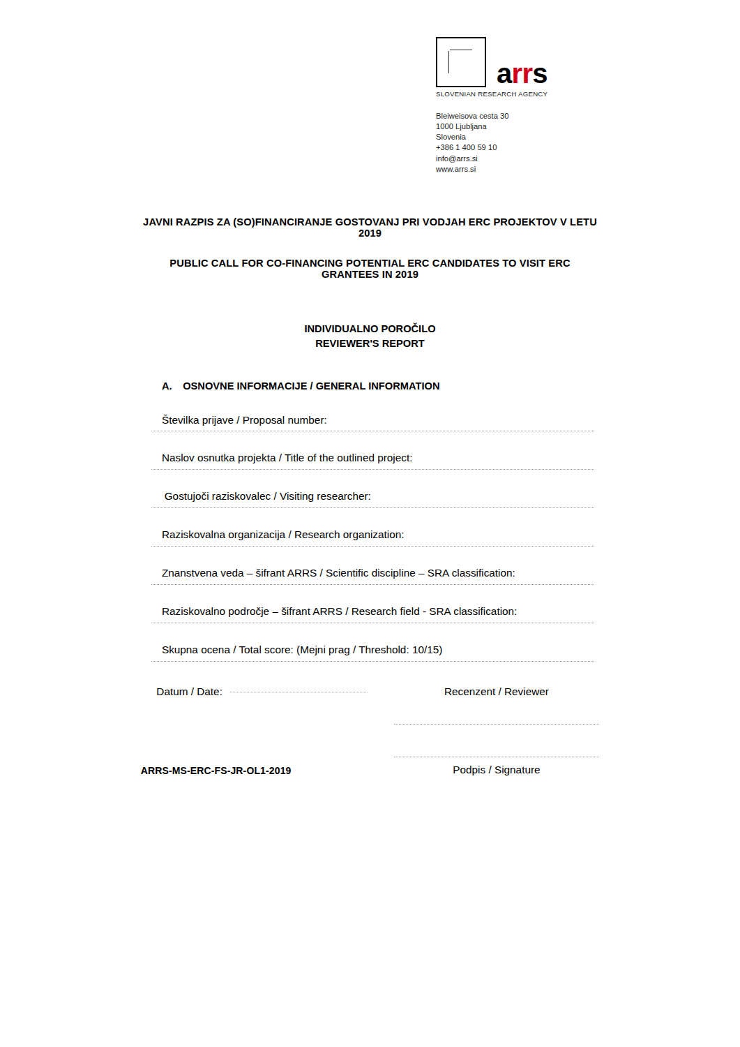arrs
SLOVENIAN RESEARCH AGENCY
Bleiweisova cesta 30
1000 Ljubljana
Slovenia
+386 1 400 59 10
info@arrs.si
www.arrs.si
JAVNI RAZPIS ZA (SO)FINANCIRANJE GOSTOVANJ PRI VODJAH ERC PROJEKTOV V LETU 2019
PUBLIC CALL FOR CO-FINANCING POTENTIAL ERC CANDIDATES TO VISIT ERC GRANTEES IN 2019
INDIVIDUALNO POROČILO
REVIEWER'S REPORT
A. OSNOVNE INFORMACIJE / GENERAL INFORMATION
Številka prijave / Proposal number:
Naslov osnutka projekta / Title of the outlined project:
Gostujoči raziskovalec / Visiting researcher:
Raziskovalna organizacija / Research organization:
Znanstvena veda – šifrant ARRS / Scientific discipline – SRA classification:
Raziskovalno področje – šifrant ARRS / Research field - SRA classification:
Skupna ocena / Total score: (Mejni prag / Threshold: 10/15)
Datum / Date:
Recenzent / Reviewer
Podpis / Signature
ARRS-MS-ERC-FS-JR-OL1-2019